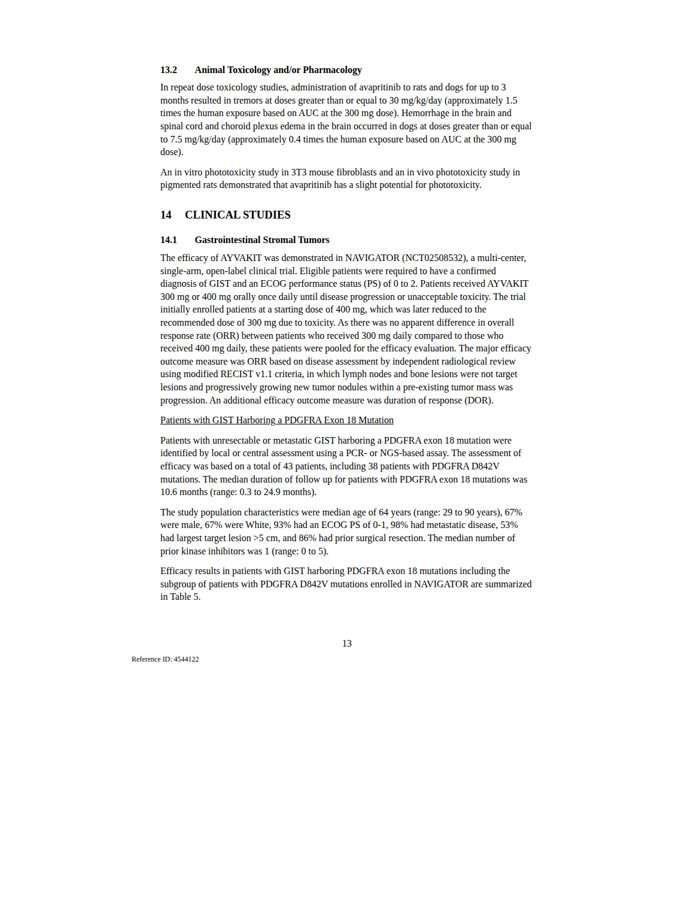13.2 Animal Toxicology and/or Pharmacology
In repeat dose toxicology studies, administration of avapritinib to rats and dogs for up to 3 months resulted in tremors at doses greater than or equal to 30 mg/kg/day (approximately 1.5 times the human exposure based on AUC at the 300 mg dose). Hemorrhage in the brain and spinal cord and choroid plexus edema in the brain occurred in dogs at doses greater than or equal to 7.5 mg/kg/day (approximately 0.4 times the human exposure based on AUC at the 300 mg dose).
An in vitro phototoxicity study in 3T3 mouse fibroblasts and an in vivo phototoxicity study in pigmented rats demonstrated that avapritinib has a slight potential for phototoxicity.
14 CLINICAL STUDIES
14.1 Gastrointestinal Stromal Tumors
The efficacy of AYVAKIT was demonstrated in NAVIGATOR (NCT02508532), a multi-center, single-arm, open-label clinical trial. Eligible patients were required to have a confirmed diagnosis of GIST and an ECOG performance status (PS) of 0 to 2. Patients received AYVAKIT 300 mg or 400 mg orally once daily until disease progression or unacceptable toxicity. The trial initially enrolled patients at a starting dose of 400 mg, which was later reduced to the recommended dose of 300 mg due to toxicity. As there was no apparent difference in overall response rate (ORR) between patients who received 300 mg daily compared to those who received 400 mg daily, these patients were pooled for the efficacy evaluation. The major efficacy outcome measure was ORR based on disease assessment by independent radiological review using modified RECIST v1.1 criteria, in which lymph nodes and bone lesions were not target lesions and progressively growing new tumor nodules within a pre-existing tumor mass was progression. An additional efficacy outcome measure was duration of response (DOR).
Patients with GIST Harboring a PDGFRA Exon 18 Mutation
Patients with unresectable or metastatic GIST harboring a PDGFRA exon 18 mutation were identified by local or central assessment using a PCR- or NGS-based assay. The assessment of efficacy was based on a total of 43 patients, including 38 patients with PDGFRA D842V mutations. The median duration of follow up for patients with PDGFRA exon 18 mutations was 10.6 months (range: 0.3 to 24.9 months).
The study population characteristics were median age of 64 years (range: 29 to 90 years), 67% were male, 67% were White, 93% had an ECOG PS of 0-1, 98% had metastatic disease, 53% had largest target lesion >5 cm, and 86% had prior surgical resection. The median number of prior kinase inhibitors was 1 (range: 0 to 5).
Efficacy results in patients with GIST harboring PDGFRA exon 18 mutations including the subgroup of patients with PDGFRA D842V mutations enrolled in NAVIGATOR are summarized in Table 5.
13
Reference ID: 4544122